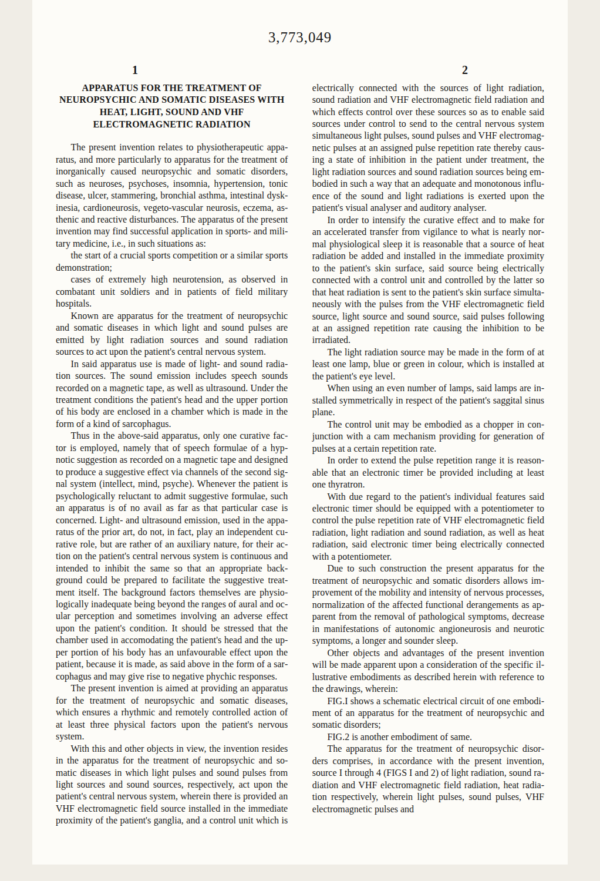3,773,049
12
Apparatus for the Treatment of Neuropsychic and Somatic Diseases with Heat, Light, Sound and VHF Electromagnetic Radiation
The present invention relates to physiotherapeutic apparatus, and more particularly to apparatus for the treatment of inorganically caused neuropsychic and somatic disorders, such as neuroses, psychoses, insomnia, hypertension, tonic disease, ulcer, stammering, bronchial asthma, intestinal dyskinesia, cardioneurosis, vegeto-vascular neurosis, eczema, asthenic and reactive disturbances. The apparatus of the present invention may find successful application in sports- and military medicine, i.e., in such situations as:
the start of a crucial sports competition or a similar sports demonstration;
cases of extremely high neurotension, as observed in combatant unit soldiers and in patients of field military hospitals.
Known are apparatus for the treatment of neuropsychic and somatic diseases in which light and sound pulses are emitted by light radiation sources and sound radiation sources to act upon the patient's central nervous system.
In said apparatus use is made of light- and sound radiation sources. The sound emission includes speech sounds recorded on a magnetic tape, as well as ultrasound. Under the treatment conditions the patient's head and the upper portion of his body are enclosed in a chamber which is made in the form of a kind of sarcophagus.
Thus in the above-said apparatus, only one curative factor is employed, namely that of speech formulae of a hypnotic suggestion as recorded on a magnetic tape and designed to produce a suggestive effect via channels of the second signal system (intellect, mind, psyche). Whenever the patient is psychologically reluctant to admit suggestive formulae, such an apparatus is of no avail as far as that particular case is concerned. Light- and ultrasound emission, used in the apparatus of the prior art, do not, in fact, play an independent curative role, but are rather of an auxiliary nature, for their action on the patient's central nervous system is continuous and intended to inhibit the same so that an appropriate background could be prepared to facilitate the suggestive treatment itself. The background factors themselves are physiologically inadequate being beyond the ranges of aural and ocular perception and sometimes involving an adverse effect upon the patient's condition. It should be stressed that the chamber used in accomodating the patient's head and the upper portion of his body has an unfavourable effect upon the patient, because it is made, as said above in the form of a sarcophagus and may give rise to negative phychic responses.
The present invention is aimed at providing an apparatus for the treatment of neuropsychic and somatic diseases, which ensures a rhythmic and remotely controlled action of at least three physical factors upon the patient's nervous system.
With this and other objects in view, the invention resides in the apparatus for the treatment of neuropsychic and somatic diseases in which light pulses and sound pulses from light sources and sound sources, respectively, act upon the patient's central nervous system, wherein there is provided an VHF electromagnetic field source installed in the immediate proximity of the patient's ganglia, and a control unit which is electrically connected with the sources of light radiation, sound radiation and VHF electromagnetic field radiation and which effects control over these sources so as to enable said sources under control to send to the central nervous system simultaneous light pulses, sound pulses and VHF electromagnetic pulses at an assigned pulse repetition rate thereby causing a state of inhibition in the patient under treatment, the light radiation sources and sound radiation sources being embodied in such a way that an adequate and monotonous influence of the sound and light radiations is exerted upon the patient's visual analyser and auditory analyser.
In order to intensify the curative effect and to make for an accelerated transfer from vigilance to what is nearly normal physiological sleep it is reasonable that a source of heat radiation be added and installed in the immediate proximity to the patient's skin surface, said source being electrically connected with a control unit and controlled by the latter so that heat radiation is sent to the patient's skin surface simultaneously with the pulses from the VHF electromagnetic field source, light source and sound source, said pulses following at an assigned repetition rate causing the inhibition to be irradiated.
The light radiation source may be made in the form of at least one lamp, blue or green in colour, which is installed at the patient's eye level.
When using an even number of lamps, said lamps are installed symmetrically in respect of the patient's saggital sinus plane.
The control unit may be embodied as a chopper in conjunction with a cam mechanism providing for generation of pulses at a certain repetition rate.
In order to extend the pulse repetition range it is reasonable that an electronic timer be provided including at least one thyratron.
With due regard to the patient's individual features said electronic timer should be equipped with a potentiometer to control the pulse repetition rate of VHF electromagnetic field radiation, light radiation and sound radiation, as well as heat radiation, said electronic timer being electrically connected with a potentiometer.
Due to such construction the present apparatus for the treatment of neuropsychic and somatic disorders allows improvement of the mobility and intensity of nervous processes, normalization of the affected functional derangements as apparent from the removal of pathological symptoms, decrease in manifestations of autonomic angioneurosis and neurotic symptoms, a longer and sounder sleep.
Other objects and advantages of the present invention will be made apparent upon a consideration of the specific illustrative embodiments as described herein with reference to the drawings, wherein:
FIG.I shows a schematic electrical circuit of one embodiment of an apparatus for the treatment of neuropsychic and somatic disorders;
FIG.2 is another embodiment of same.
The apparatus for the treatment of neuropsychic disorders comprises, in accordance with the present invention, source I through 4 (FIGS I and 2) of light radiation, sound radiation and VHF electromagnetic field radiation, heat radiation respectively, wherein light pulses, sound pulses, VHF electromagnetic pulses and